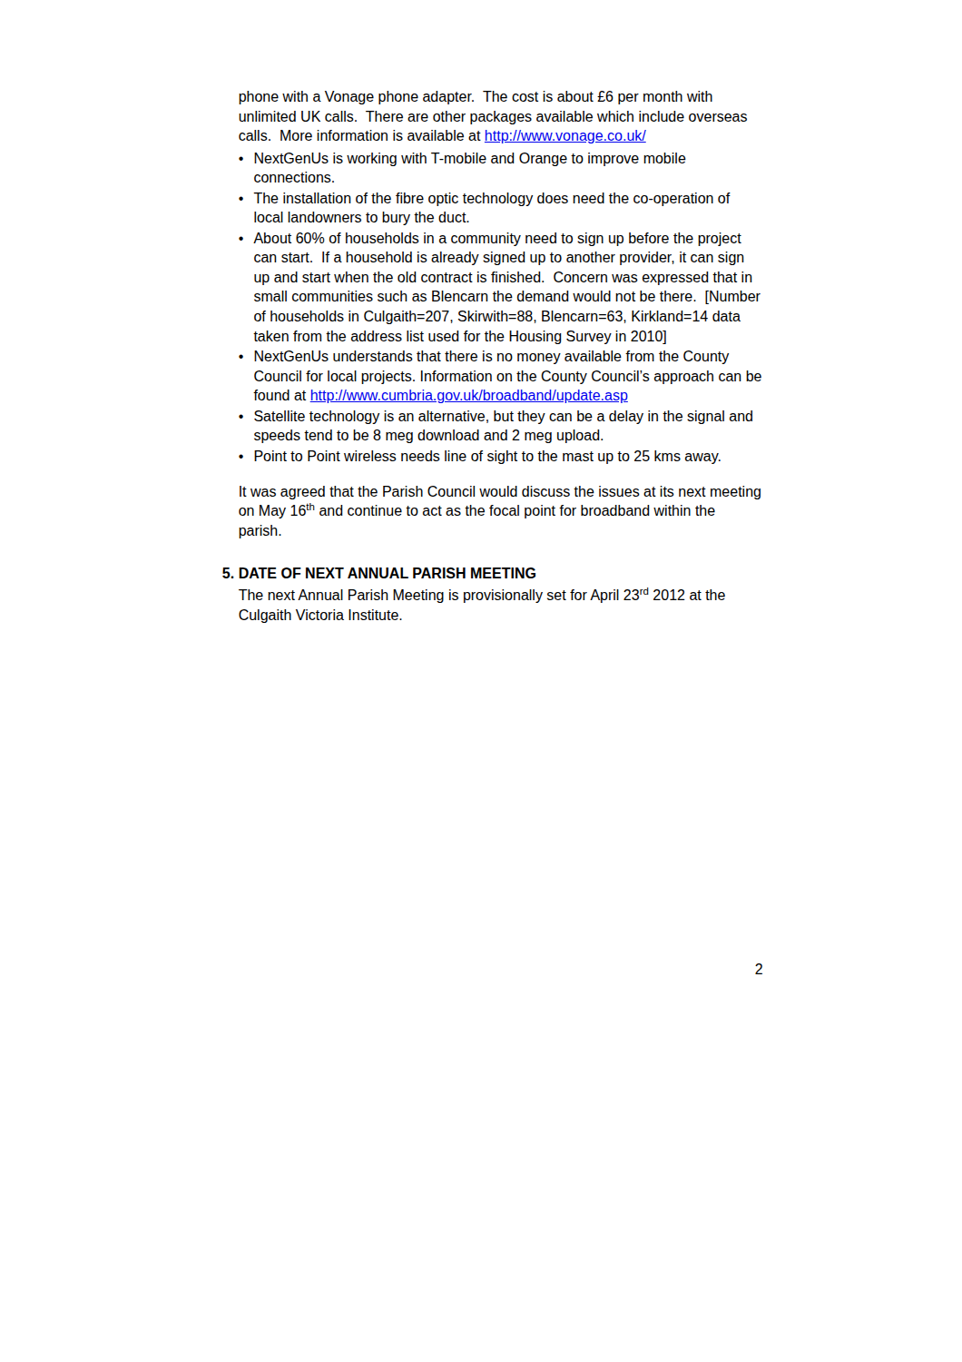phone with a Vonage phone adapter. The cost is about £6 per month with unlimited UK calls. There are other packages available which include overseas calls. More information is available at http://www.vonage.co.uk/
NextGenUs is working with T-mobile and Orange to improve mobile connections.
The installation of the fibre optic technology does need the co-operation of local landowners to bury the duct.
About 60% of households in a community need to sign up before the project can start. If a household is already signed up to another provider, it can sign up and start when the old contract is finished. Concern was expressed that in small communities such as Blencarn the demand would not be there. [Number of households in Culgaith=207, Skirwith=88, Blencarn=63, Kirkland=14 data taken from the address list used for the Housing Survey in 2010]
NextGenUs understands that there is no money available from the County Council for local projects. Information on the County Council’s approach can be found at http://www.cumbria.gov.uk/broadband/update.asp
Satellite technology is an alternative, but they can be a delay in the signal and speeds tend to be 8 meg download and 2 meg upload.
Point to Point wireless needs line of sight to the mast up to 25 kms away.
It was agreed that the Parish Council would discuss the issues at its next meeting on May 16th and continue to act as the focal point for broadband within the parish.
DATE OF NEXT ANNUAL PARISH MEETING
The next Annual Parish Meeting is provisionally set for April 23rd 2012 at the Culgaith Victoria Institute.
2